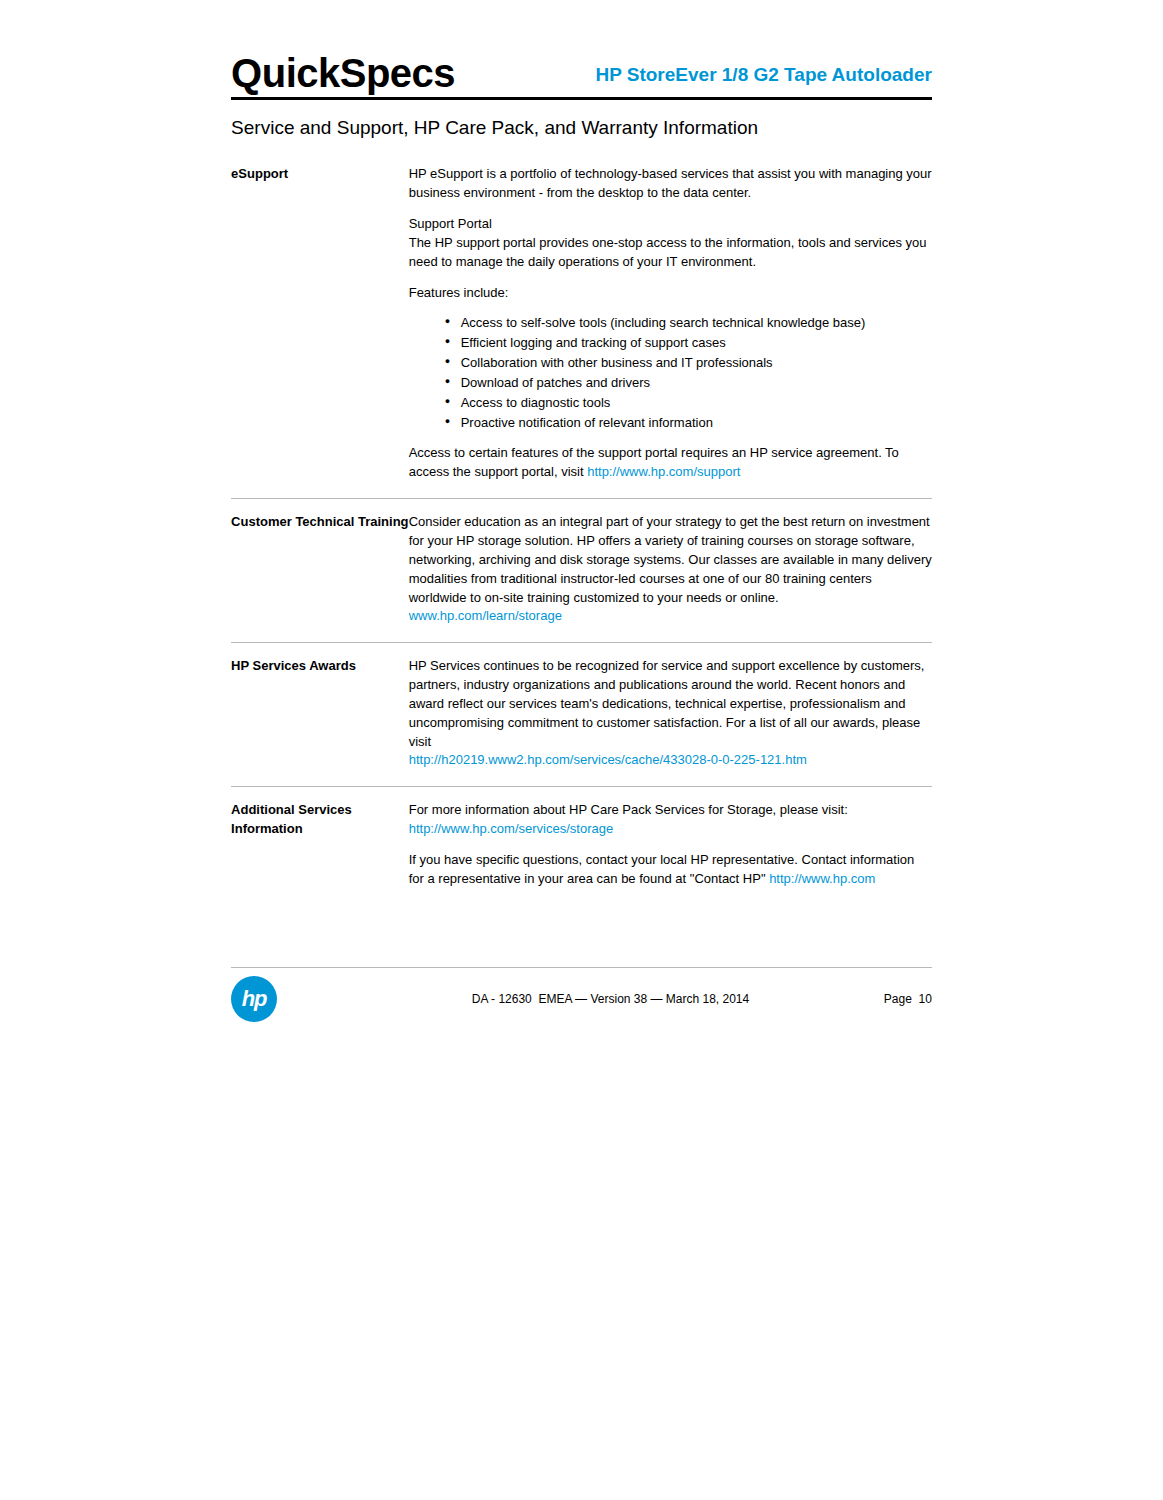QuickSpecs
HP StoreEver 1/8 G2 Tape Autoloader
Service and Support, HP Care Pack, and Warranty Information
| eSupport | HP eSupport is a portfolio of technology-based services that assist you with managing your business environment - from the desktop to the data center. Support Portal The HP support portal provides one-stop access to the information, tools and services you need to manage the daily operations of your IT environment. Features include: Access to self-solve tools (including search technical knowledge base) Efficient logging and tracking of support cases Collaboration with other business and IT professionals Download of patches and drivers Access to diagnostic tools Proactive notification of relevant information Access to certain features of the support portal requires an HP service agreement. To access the support portal, visit http://www.hp.com/support |
| Customer Technical Training | Consider education as an integral part of your strategy to get the best return on investment for your HP storage solution. HP offers a variety of training courses on storage software, networking, archiving and disk storage systems. Our classes are available in many delivery modalities from traditional instructor-led courses at one of our 80 training centers worldwide to on-site training customized to your needs or online. www.hp.com/learn/storage |
| HP Services Awards | HP Services continues to be recognized for service and support excellence by customers, partners, industry organizations and publications around the world. Recent honors and award reflect our services team's dedications, technical expertise, professionalism and uncompromising commitment to customer satisfaction. For a list of all our awards, please visit http://h20219.www2.hp.com/services/cache/433028-0-0-225-121.htm |
| Additional Services Information | For more information about HP Care Pack Services for Storage, please visit: http://www.hp.com/services/storage If you have specific questions, contact your local HP representative. Contact information for a representative in your area can be found at "Contact HP" http://www.hp.com |
hp
DA - 12630 EMEA — Version 38 — March 18, 2014
Page 10